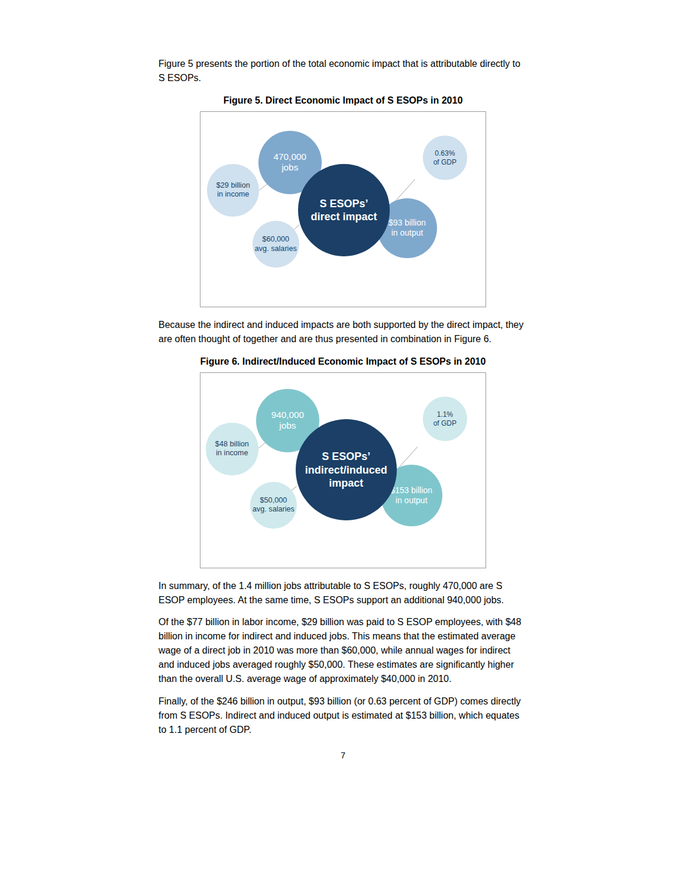Figure 5 presents the portion of the total economic impact that is attributable directly to S ESOPs.
Figure 5. Direct Economic Impact of S ESOPs in 2010
$29 billion
in income
470,000
jobs
$60,000
avg. salaries
S ESOPs’
direct impact
$93 billion
in output
0.63%
of GDP
Because the indirect and induced impacts are both supported by the direct impact, they are often thought of together and are thus presented in combination in Figure 6.
Figure 6. Indirect/Induced Economic Impact of S ESOPs in 2010
$48 billion
in income
940,000
jobs
$50,000
avg. salaries
S ESOPs’
indirect/induced
impact
$153 billion
in output
1.1%
of GDP
In summary, of the 1.4 million jobs attributable to S ESOPs, roughly 470,000 are S ESOP employees. At the same time, S ESOPs support an additional 940,000 jobs.
Of the $77 billion in labor income, $29 billion was paid to S ESOP employees, with $48 billion in income for indirect and induced jobs. This means that the estimated average wage of a direct job in 2010 was more than $60,000, while annual wages for indirect and induced jobs averaged roughly $50,000. These estimates are significantly higher than the overall U.S. average wage of approximately $40,000 in 2010.
Finally, of the $246 billion in output, $93 billion (or 0.63 percent of GDP) comes directly from S ESOPs. Indirect and induced output is estimated at $153 billion, which equates to 1.1 percent of GDP.
7